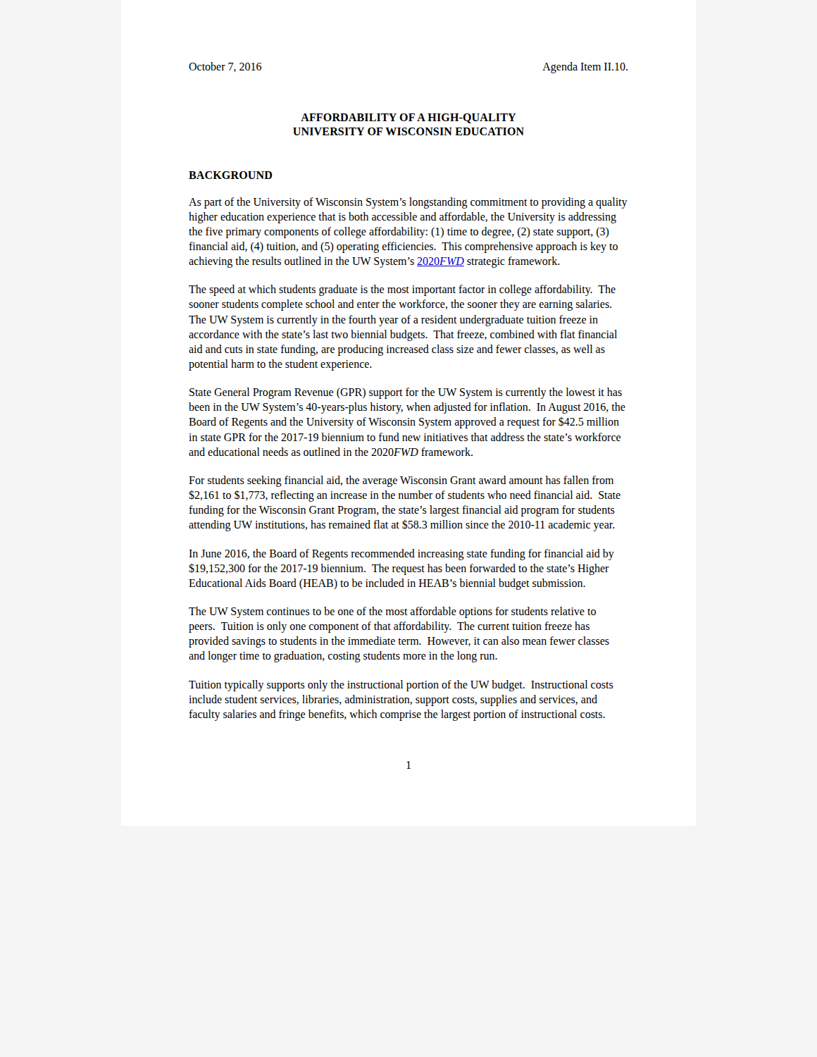October 7, 2016 Agenda Item II.10.
AFFORDABILITY OF A HIGH-QUALITY
UNIVERSITY OF WISCONSIN EDUCATION
BACKGROUND
As part of the University of Wisconsin System’s longstanding commitment to providing a quality higher education experience that is both accessible and affordable, the University is addressing the five primary components of college affordability: (1) time to degree, (2) state support, (3) financial aid, (4) tuition, and (5) operating efficiencies. This comprehensive approach is key to achieving the results outlined in the UW System’s 2020FWD strategic framework.
The speed at which students graduate is the most important factor in college affordability. The sooner students complete school and enter the workforce, the sooner they are earning salaries. The UW System is currently in the fourth year of a resident undergraduate tuition freeze in accordance with the state’s last two biennial budgets. That freeze, combined with flat financial aid and cuts in state funding, are producing increased class size and fewer classes, as well as potential harm to the student experience.
State General Program Revenue (GPR) support for the UW System is currently the lowest it has been in the UW System’s 40-years-plus history, when adjusted for inflation. In August 2016, the Board of Regents and the University of Wisconsin System approved a request for $42.5 million in state GPR for the 2017-19 biennium to fund new initiatives that address the state’s workforce and educational needs as outlined in the 2020FWD framework.
For students seeking financial aid, the average Wisconsin Grant award amount has fallen from $2,161 to $1,773, reflecting an increase in the number of students who need financial aid. State funding for the Wisconsin Grant Program, the state’s largest financial aid program for students attending UW institutions, has remained flat at $58.3 million since the 2010-11 academic year.
In June 2016, the Board of Regents recommended increasing state funding for financial aid by $19,152,300 for the 2017-19 biennium. The request has been forwarded to the state’s Higher Educational Aids Board (HEAB) to be included in HEAB’s biennial budget submission.
The UW System continues to be one of the most affordable options for students relative to peers. Tuition is only one component of that affordability. The current tuition freeze has provided savings to students in the immediate term. However, it can also mean fewer classes and longer time to graduation, costing students more in the long run.
Tuition typically supports only the instructional portion of the UW budget. Instructional costs include student services, libraries, administration, support costs, supplies and services, and faculty salaries and fringe benefits, which comprise the largest portion of instructional costs.
1